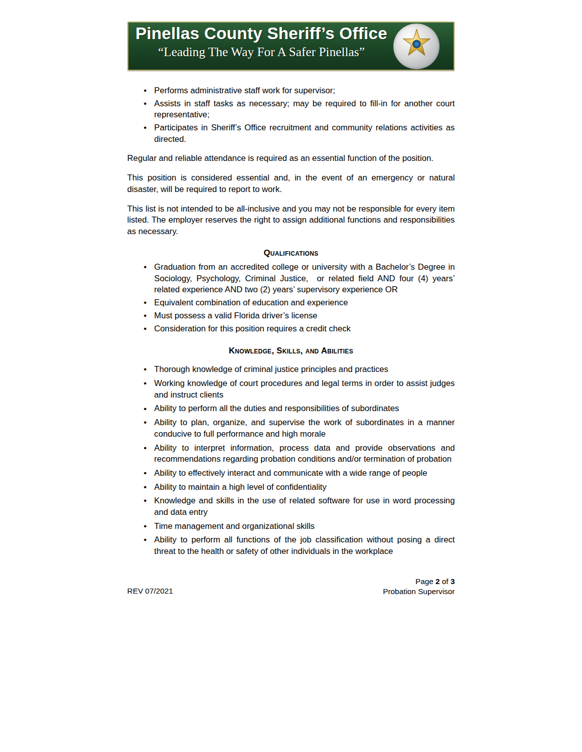Pinellas County Sheriff’s Office
“Leading The Way For A Safer Pinellas”
Performs administrative staff work for supervisor;
Assists in staff tasks as necessary; may be required to fill-in for another court representative;
Participates in Sheriff’s Office recruitment and community relations activities as directed.
Regular and reliable attendance is required as an essential function of the position.
This position is considered essential and, in the event of an emergency or natural disaster, will be required to report to work.
This list is not intended to be all-inclusive and you may not be responsible for every item listed. The employer reserves the right to assign additional functions and responsibilities as necessary.
Qualifications
Graduation from an accredited college or university with a Bachelor’s Degree in Sociology, Psychology, Criminal Justice, or related field AND four (4) years’ related experience AND two (2) years’ supervisory experience OR
Equivalent combination of education and experience
Must possess a valid Florida driver’s license
Consideration for this position requires a credit check
Knowledge, Skills, and Abilities
Thorough knowledge of criminal justice principles and practices
Working knowledge of court procedures and legal terms in order to assist judges and instruct clients
Ability to perform all the duties and responsibilities of subordinates
Ability to plan, organize, and supervise the work of subordinates in a manner conducive to full performance and high morale
Ability to interpret information, process data and provide observations and recommendations regarding probation conditions and/or termination of probation
Ability to effectively interact and communicate with a wide range of people
Ability to maintain a high level of confidentiality
Knowledge and skills in the use of related software for use in word processing and data entry
Time management and organizational skills
Ability to perform all functions of the job classification without posing a direct threat to the health or safety of other individuals in the workplace
REV 07/2021
Page 2 of 3 Probation Supervisor